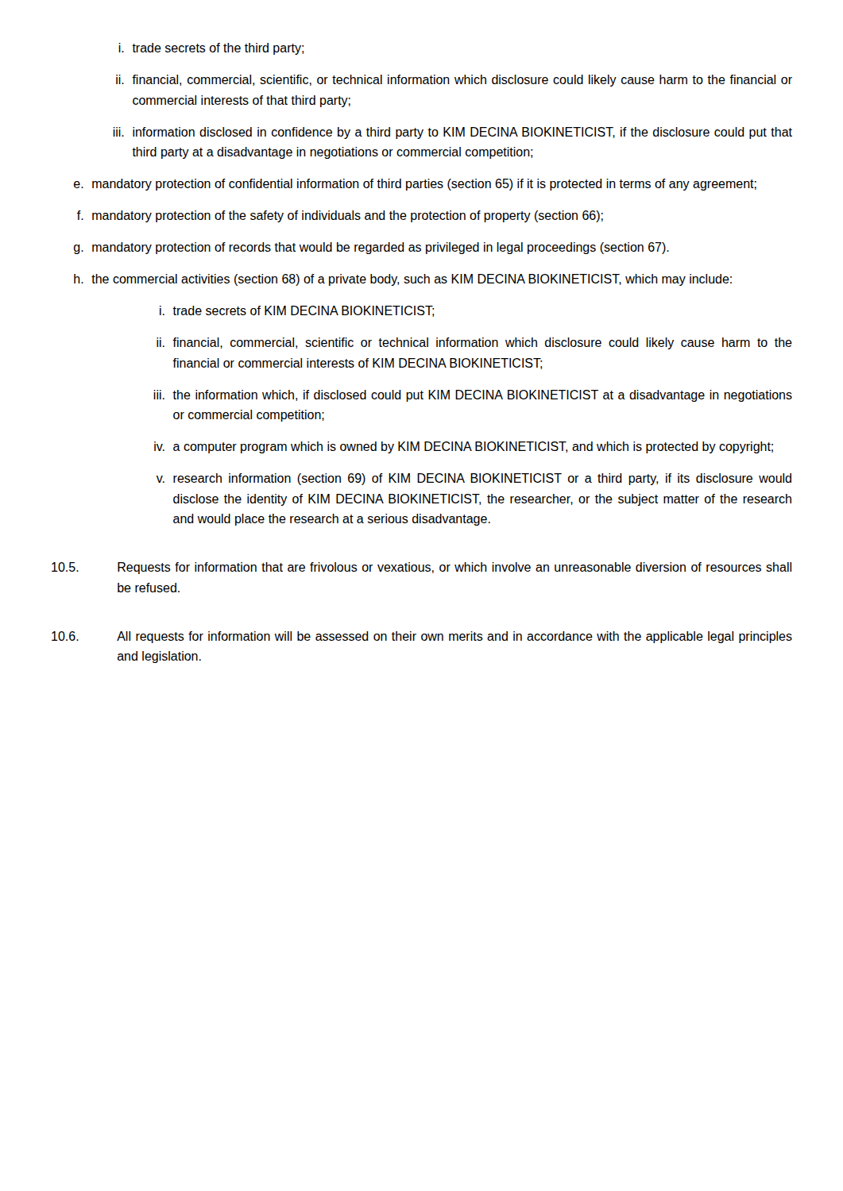i. trade secrets of the third party;
ii. financial, commercial, scientific, or technical information which disclosure could likely cause harm to the financial or commercial interests of that third party;
iii. information disclosed in confidence by a third party to KIM DECINA BIOKINETICIST, if the disclosure could put that third party at a disadvantage in negotiations or commercial competition;
e. mandatory protection of confidential information of third parties (section 65) if it is protected in terms of any agreement;
f. mandatory protection of the safety of individuals and the protection of property (section 66);
g. mandatory protection of records that would be regarded as privileged in legal proceedings (section 67).
h. the commercial activities (section 68) of a private body, such as KIM DECINA BIOKINETICIST, which may include:
i. trade secrets of KIM DECINA BIOKINETICIST;
ii. financial, commercial, scientific or technical information which disclosure could likely cause harm to the financial or commercial interests of KIM DECINA BIOKINETICIST;
iii. the information which, if disclosed could put KIM DECINA BIOKINETICIST at a disadvantage in negotiations or commercial competition;
iv. a computer program which is owned by KIM DECINA BIOKINETICIST, and which is protected by copyright;
v. research information (section 69) of KIM DECINA BIOKINETICIST or a third party, if its disclosure would disclose the identity of KIM DECINA BIOKINETICIST, the researcher, or the subject matter of the research and would place the research at a serious disadvantage.
10.5. Requests for information that are frivolous or vexatious, or which involve an unreasonable diversion of resources shall be refused.
10.6. All requests for information will be assessed on their own merits and in accordance with the applicable legal principles and legislation.